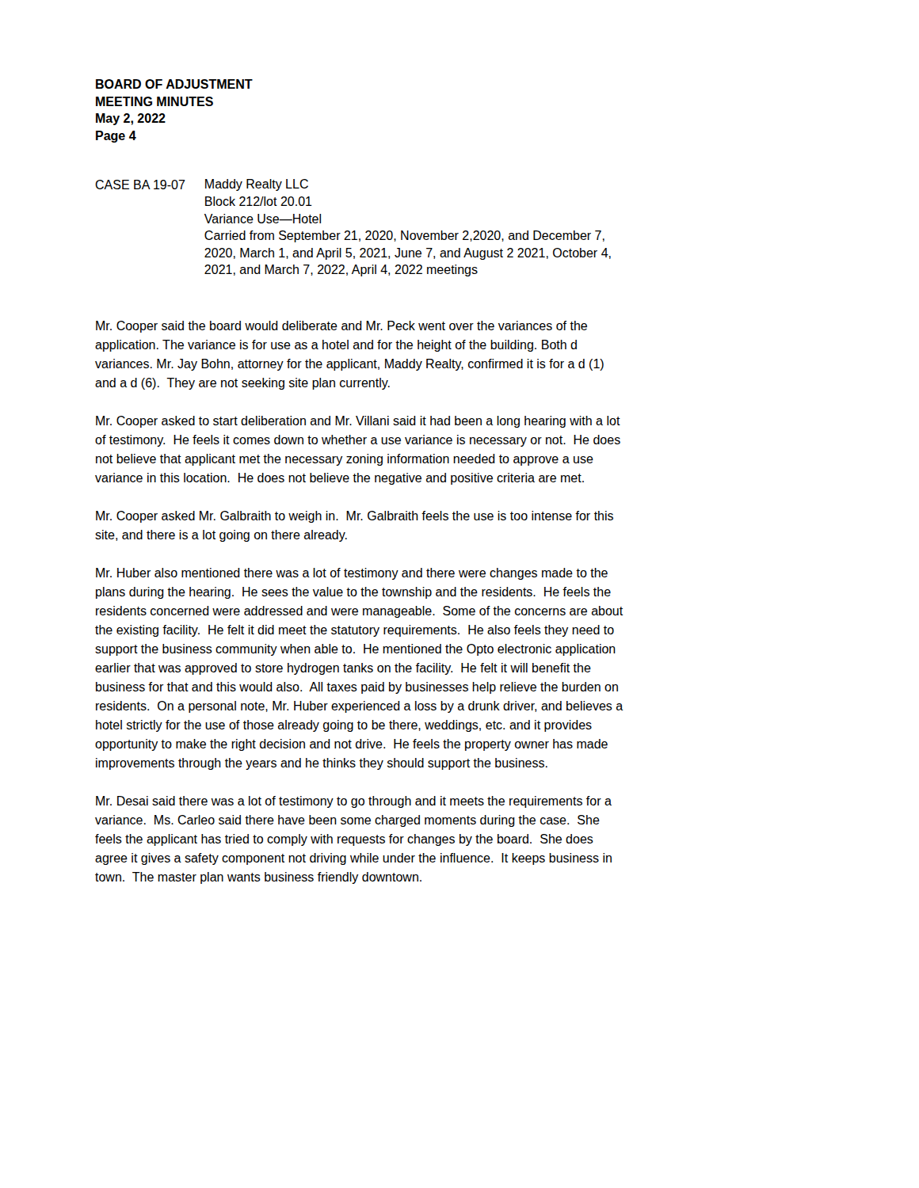BOARD OF ADJUSTMENT
MEETING MINUTES
May 2, 2022
Page 4
CASE BA 19-07
Maddy Realty LLC
Block 212/lot 20.01
Variance Use—Hotel
Carried from September 21, 2020, November 2,2020, and December 7, 2020, March 1, and April 5, 2021, June 7, and August 2 2021, October 4, 2021, and March 7, 2022, April 4, 2022 meetings
Mr. Cooper said the board would deliberate and Mr. Peck went over the variances of the application. The variance is for use as a hotel and for the height of the building. Both d variances. Mr. Jay Bohn, attorney for the applicant, Maddy Realty, confirmed it is for a d (1) and a d (6). They are not seeking site plan currently.
Mr. Cooper asked to start deliberation and Mr. Villani said it had been a long hearing with a lot of testimony. He feels it comes down to whether a use variance is necessary or not. He does not believe that applicant met the necessary zoning information needed to approve a use variance in this location. He does not believe the negative and positive criteria are met.
Mr. Cooper asked Mr. Galbraith to weigh in. Mr. Galbraith feels the use is too intense for this site, and there is a lot going on there already.
Mr. Huber also mentioned there was a lot of testimony and there were changes made to the plans during the hearing. He sees the value to the township and the residents. He feels the residents concerned were addressed and were manageable. Some of the concerns are about the existing facility. He felt it did meet the statutory requirements. He also feels they need to support the business community when able to. He mentioned the Opto electronic application earlier that was approved to store hydrogen tanks on the facility. He felt it will benefit the business for that and this would also. All taxes paid by businesses help relieve the burden on residents. On a personal note, Mr. Huber experienced a loss by a drunk driver, and believes a hotel strictly for the use of those already going to be there, weddings, etc. and it provides opportunity to make the right decision and not drive. He feels the property owner has made improvements through the years and he thinks they should support the business.
Mr. Desai said there was a lot of testimony to go through and it meets the requirements for a variance. Ms. Carleo said there have been some charged moments during the case. She feels the applicant has tried to comply with requests for changes by the board. She does agree it gives a safety component not driving while under the influence. It keeps business in town. The master plan wants business friendly downtown.